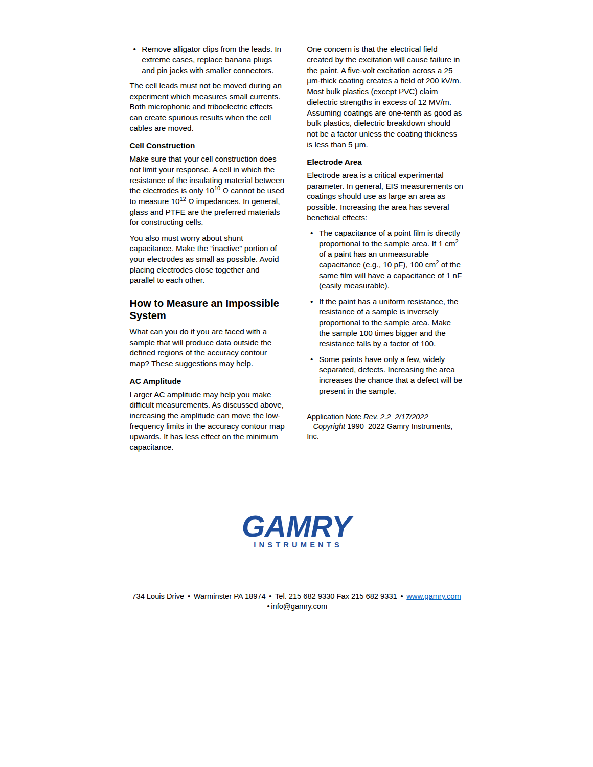Remove alligator clips from the leads. In extreme cases, replace banana plugs and pin jacks with smaller connectors.
The cell leads must not be moved during an experiment which measures small currents. Both microphonic and triboelectric effects can create spurious results when the cell cables are moved.
Cell Construction
Make sure that your cell construction does not limit your response. A cell in which the resistance of the insulating material between the electrodes is only 1010 Ω cannot be used to measure 1012 Ω impedances. In general, glass and PTFE are the preferred materials for constructing cells.
You also must worry about shunt capacitance. Make the “inactive” portion of your electrodes as small as possible. Avoid placing electrodes close together and parallel to each other.
How to Measure an Impossible System
What can you do if you are faced with a sample that will produce data outside the defined regions of the accuracy contour map? These suggestions may help.
AC Amplitude
Larger AC amplitude may help you make difficult measurements. As discussed above, increasing the amplitude can move the low-frequency limits in the accuracy contour map upwards. It has less effect on the minimum capacitance.
One concern is that the electrical field created by the excitation will cause failure in the paint. A five-volt excitation across a 25 µm-thick coating creates a field of 200 kV/m. Most bulk plastics (except PVC) claim dielectric strengths in excess of 12 MV/m. Assuming coatings are one-tenth as good as bulk plastics, dielectric breakdown should not be a factor unless the coating thickness is less than 5 µm.
Electrode Area
Electrode area is a critical experimental parameter. In general, EIS measurements on coatings should use as large an area as possible. Increasing the area has several beneficial effects:
The capacitance of a point film is directly proportional to the sample area. If 1 cm2 of a paint has an unmeasurable capacitance (e.g., 10 pF), 100 cm2 of the same film will have a capacitance of 1 nF (easily measurable).
If the paint has a uniform resistance, the resistance of a sample is inversely proportional to the sample area. Make the sample 100 times bigger and the resistance falls by a factor of 100.
Some paints have only a few, widely separated, defects. Increasing the area increases the chance that a defect will be present in the sample.
Application Note Rev. 2.2 2/17/2022 Copyright 1990–2022 Gamry Instruments, Inc.
GAMRY
INSTRUMENTS
734 Louis Drive • Warminster PA 18974 • Tel. 215 682 9330 Fax 215 682 9331 • www.gamry.com •info@gamry.com